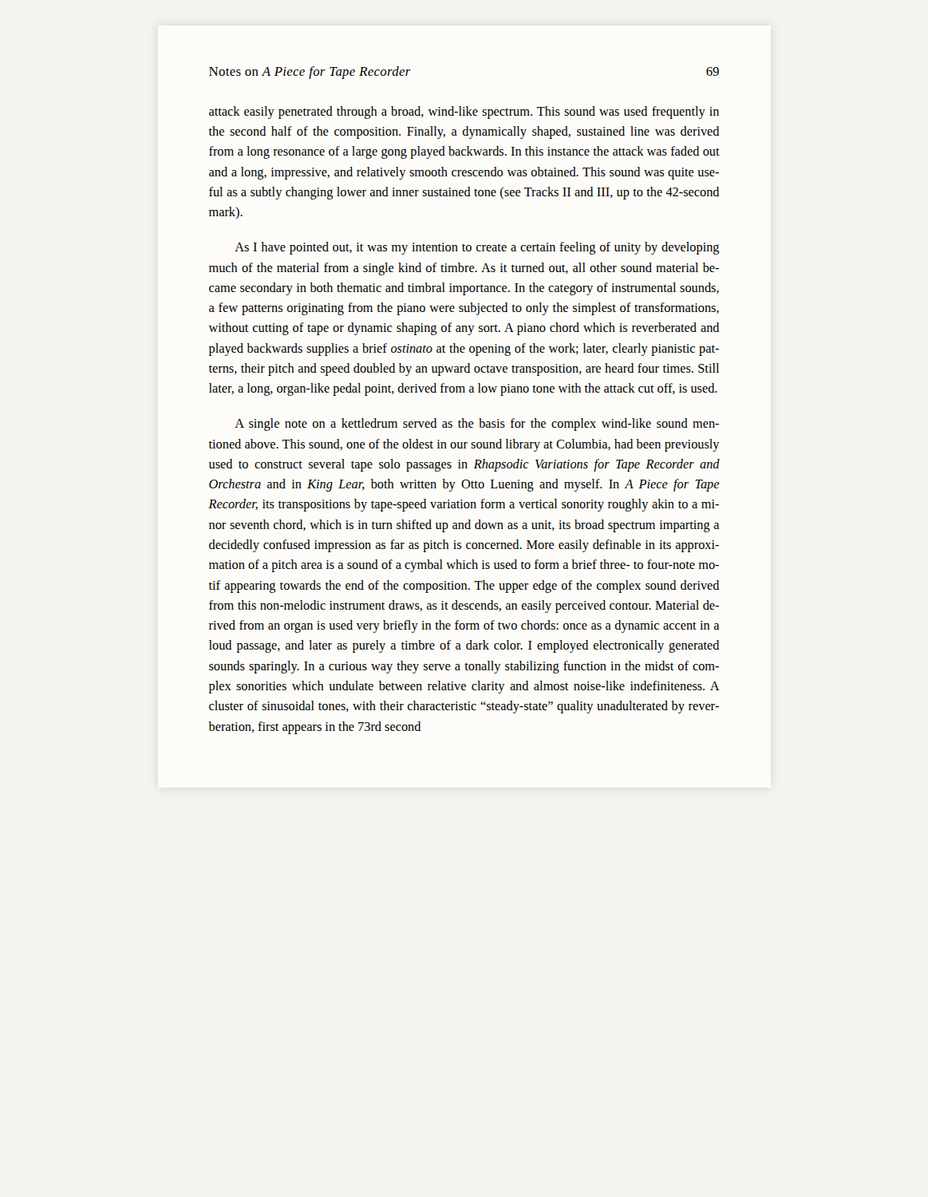Notes on A Piece for Tape Recorder 69
attack easily penetrated through a broad, wind-like spectrum. This sound was used frequently in the second half of the composition. Finally, a dynamically shaped, sustained line was derived from a long resonance of a large gong played backwards. In this instance the attack was faded out and a long, impressive, and relatively smooth crescendo was obtained. This sound was quite useful as a subtly changing lower and inner sustained tone (see Tracks II and III, up to the 42-second mark).
As I have pointed out, it was my intention to create a certain feeling of unity by developing much of the material from a single kind of timbre. As it turned out, all other sound material became secondary in both thematic and timbral importance. In the category of instrumental sounds, a few patterns originating from the piano were subjected to only the simplest of transformations, without cutting of tape or dynamic shaping of any sort. A piano chord which is reverberated and played backwards supplies a brief ostinato at the opening of the work; later, clearly pianistic patterns, their pitch and speed doubled by an upward octave transposition, are heard four times. Still later, a long, organ-like pedal point, derived from a low piano tone with the attack cut off, is used.
A single note on a kettledrum served as the basis for the complex wind-like sound mentioned above. This sound, one of the oldest in our sound library at Columbia, had been previously used to construct several tape solo passages in Rhapsodic Variations for Tape Recorder and Orchestra and in King Lear, both written by Otto Luening and myself. In A Piece for Tape Recorder, its transpositions by tape-speed variation form a vertical sonority roughly akin to a minor seventh chord, which is in turn shifted up and down as a unit, its broad spectrum imparting a decidedly confused impression as far as pitch is concerned. More easily definable in its approximation of a pitch area is a sound of a cymbal which is used to form a brief three- to four-note motif appearing towards the end of the composition. The upper edge of the complex sound derived from this non-melodic instrument draws, as it descends, an easily perceived contour. Material derived from an organ is used very briefly in the form of two chords: once as a dynamic accent in a loud passage, and later as purely a timbre of a dark color. I employed electronically generated sounds sparingly. In a curious way they serve a tonally stabilizing function in the midst of complex sonorities which undulate between relative clarity and almost noise-like indefiniteness. A cluster of sinusoidal tones, with their characteristic “steady-state” quality unadulterated by reverberation, first appears in the 73rd second